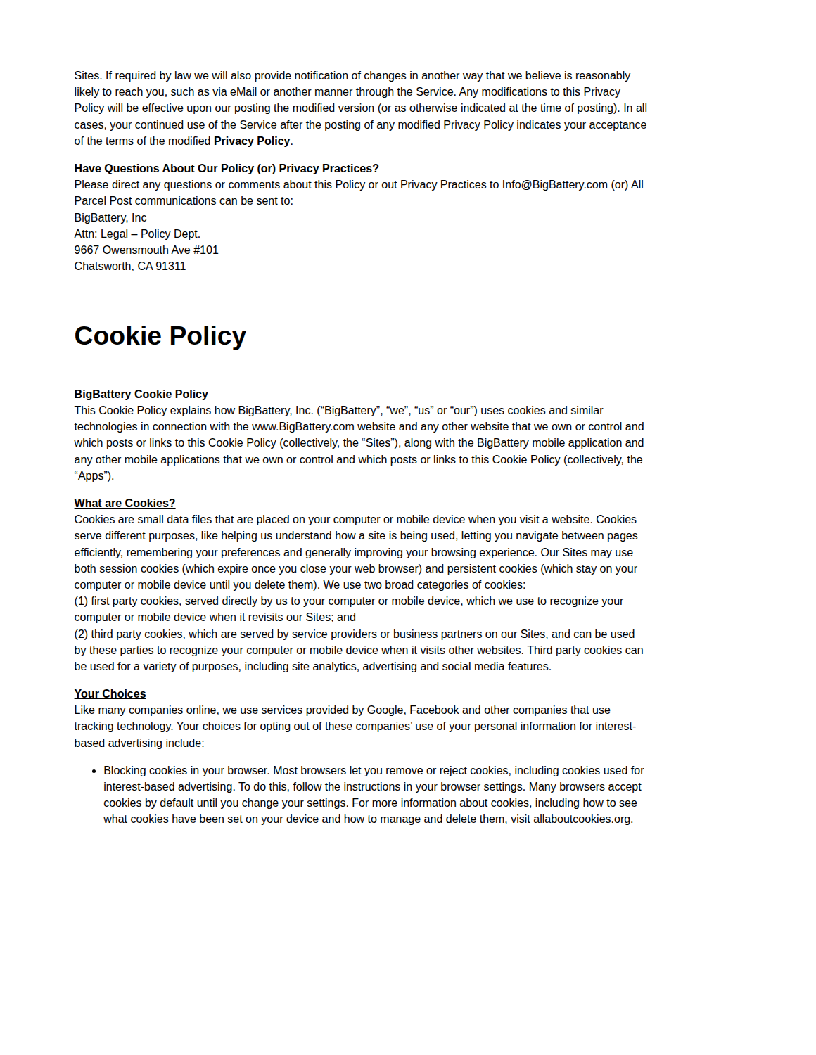Sites. If required by law we will also provide notification of changes in another way that we believe is reasonably likely to reach you, such as via eMail or another manner through the Service. Any modifications to this Privacy Policy will be effective upon our posting the modified version (or as otherwise indicated at the time of posting). In all cases, your continued use of the Service after the posting of any modified Privacy Policy indicates your acceptance of the terms of the modified Privacy Policy.
Have Questions About Our Policy (or) Privacy Practices?
Please direct any questions or comments about this Policy or out Privacy Practices to Info@BigBattery.com (or) All Parcel Post communications can be sent to:
BigBattery, Inc
Attn: Legal – Policy Dept.
9667 Owensmouth Ave #101
Chatsworth, CA 91311
Cookie Policy
BigBattery Cookie Policy
This Cookie Policy explains how BigBattery, Inc. (“BigBattery”, “we”, “us” or “our”) uses cookies and similar technologies in connection with the www.BigBattery.com website and any other website that we own or control and which posts or links to this Cookie Policy (collectively, the “Sites”), along with the BigBattery mobile application and any other mobile applications that we own or control and which posts or links to this Cookie Policy (collectively, the “Apps”).
What are Cookies?
Cookies are small data files that are placed on your computer or mobile device when you visit a website. Cookies serve different purposes, like helping us understand how a site is being used, letting you navigate between pages efficiently, remembering your preferences and generally improving your browsing experience. Our Sites may use both session cookies (which expire once you close your web browser) and persistent cookies (which stay on your computer or mobile device until you delete them). We use two broad categories of cookies:
(1) first party cookies, served directly by us to your computer or mobile device, which we use to recognize your computer or mobile device when it revisits our Sites; and
(2) third party cookies, which are served by service providers or business partners on our Sites, and can be used by these parties to recognize your computer or mobile device when it visits other websites. Third party cookies can be used for a variety of purposes, including site analytics, advertising and social media features.
Your Choices
Like many companies online, we use services provided by Google, Facebook and other companies that use tracking technology. Your choices for opting out of these companies’ use of your personal information for interest-based advertising include:
Blocking cookies in your browser. Most browsers let you remove or reject cookies, including cookies used for interest-based advertising. To do this, follow the instructions in your browser settings. Many browsers accept cookies by default until you change your settings. For more information about cookies, including how to see what cookies have been set on your device and how to manage and delete them, visit allaboutcookies.org.